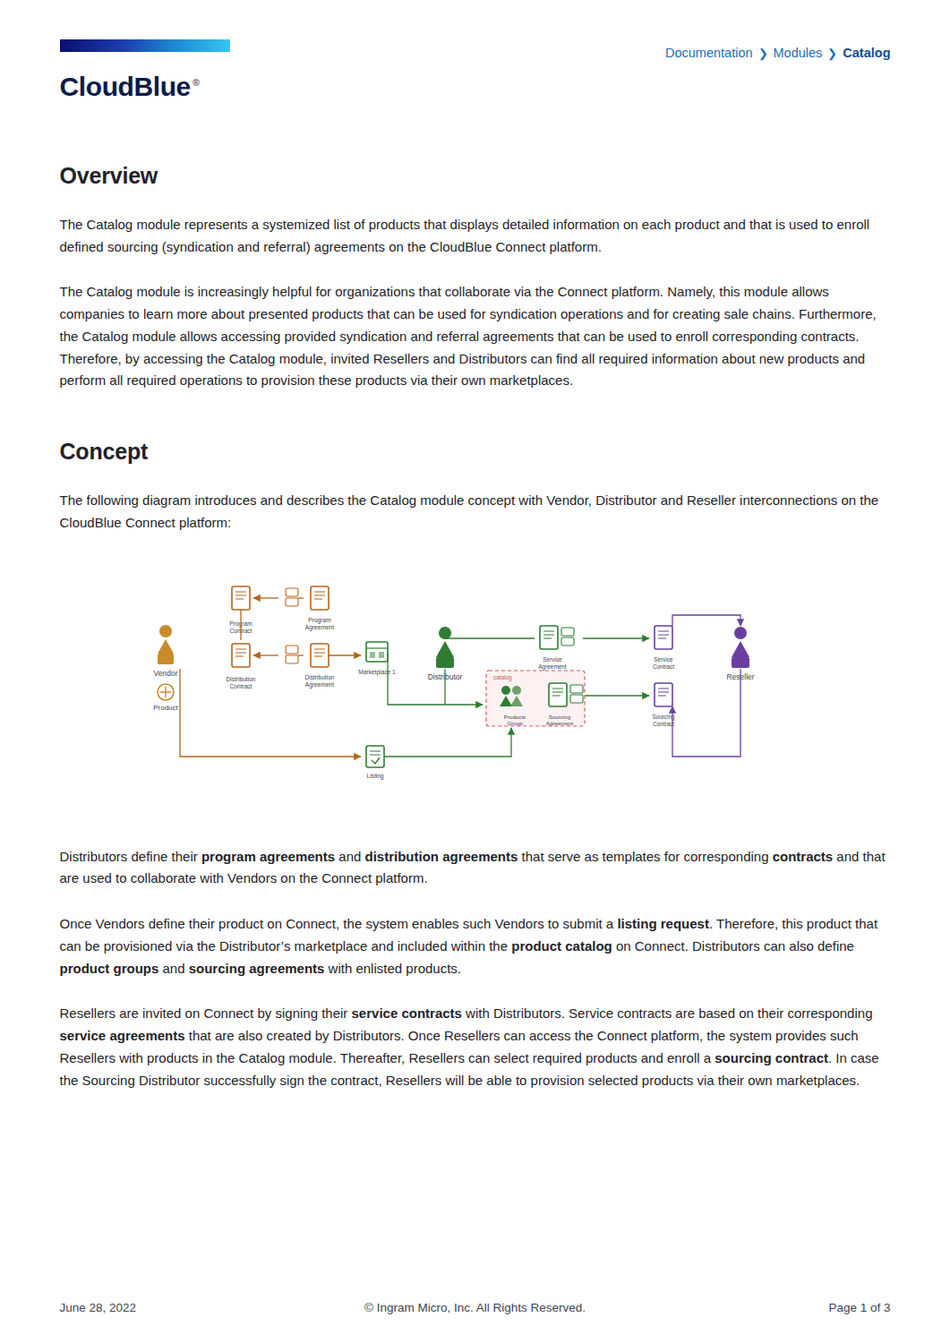CloudBlue®
Documentation❯Modules❯Catalog
Overview
The Catalog module represents a systemized list of products that displays detailed information on each product and that is used to enroll defined sourcing (syndication and referral) agreements on the CloudBlue Connect platform.
The Catalog module is increasingly helpful for organizations that collaborate via the Connect platform. Namely, this module allows companies to learn more about presented products that can be used for syndication operations and for creating sale chains. Furthermore, the Catalog module allows accessing provided syndication and referral agreements that can be used to enroll corresponding contracts. Therefore, by accessing the Catalog module, invited Resellers and Distributors can find all required information about new products and perform all required operations to provision these products via their own marketplaces.
Concept
The following diagram introduces and describes the Catalog module concept with Vendor, Distributor and Reseller interconnections on the CloudBlue Connect platform:
Vendor Product Program Contract Program Agreement Distribution Contract Distribution Agreement Marketplace 1 Distributor catalog Products Group Sourcing Agreement Service Agreement Service Contract Sourcing Contract Reseller Listing
Distributors define their program agreements and distribution agreements that serve as templates for corresponding contracts and that are used to collaborate with Vendors on the Connect platform.
Once Vendors define their product on Connect, the system enables such Vendors to submit a listing request. Therefore, this product that can be provisioned via the Distributor’s marketplace and included within the product catalog on Connect. Distributors can also define product groups and sourcing agreements with enlisted products.
Resellers are invited on Connect by signing their service contracts with Distributors. Service contracts are based on their corresponding service agreements that are also created by Distributors. Once Resellers can access the Connect platform, the system provides such Resellers with products in the Catalog module. Thereafter, Resellers can select required products and enroll a sourcing contract. In case the Sourcing Distributor successfully sign the contract, Resellers will be able to provision selected products via their own marketplaces.
June 28, 2022
© Ingram Micro, Inc. All Rights Reserved.
Page 1 of 3